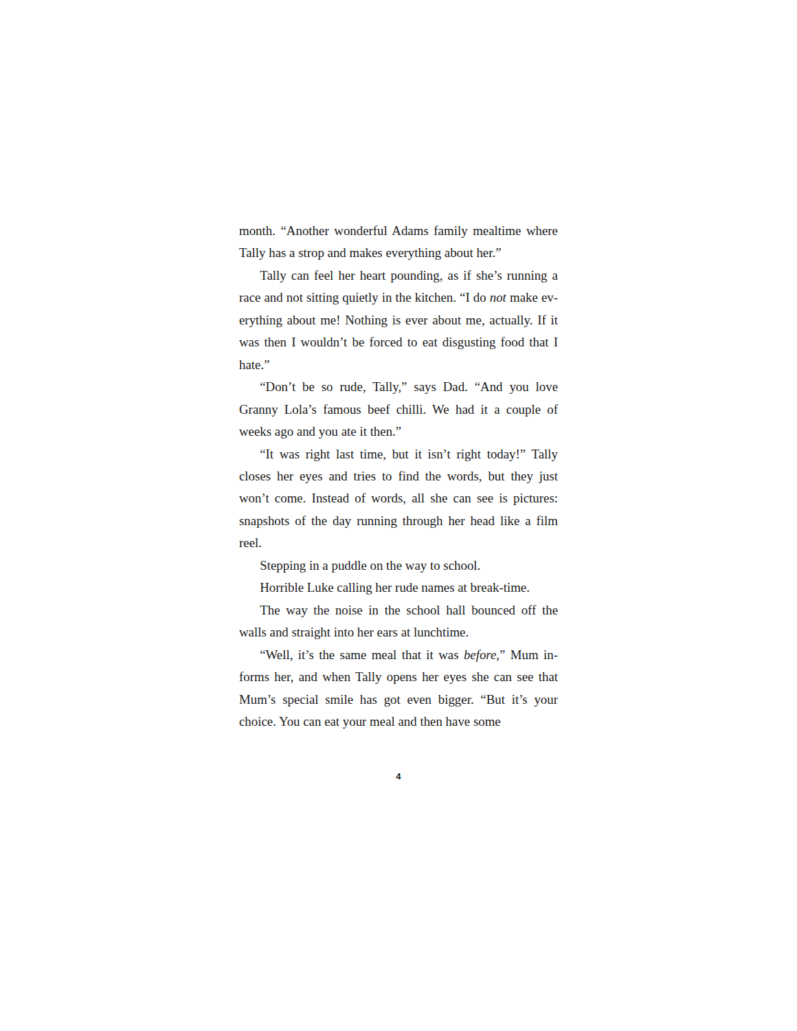month. “Another wonderful Adams family mealtime where Tally has a strop and makes everything about her.”
Tally can feel her heart pounding, as if she’s running a race and not sitting quietly in the kitchen. “I do not make everything about me! Nothing is ever about me, actually. If it was then I wouldn’t be forced to eat disgusting food that I hate.”
“Don’t be so rude, Tally,” says Dad. “And you love Granny Lola’s famous beef chilli. We had it a couple of weeks ago and you ate it then.”
“It was right last time, but it isn’t right today!” Tally closes her eyes and tries to find the words, but they just won’t come. Instead of words, all she can see is pictures: snapshots of the day running through her head like a film reel.
Stepping in a puddle on the way to school.
Horrible Luke calling her rude names at break-time.
The way the noise in the school hall bounced off the walls and straight into her ears at lunchtime.
“Well, it’s the same meal that it was before,” Mum informs her, and when Tally opens her eyes she can see that Mum’s special smile has got even bigger. “But it’s your choice. You can eat your meal and then have some
4